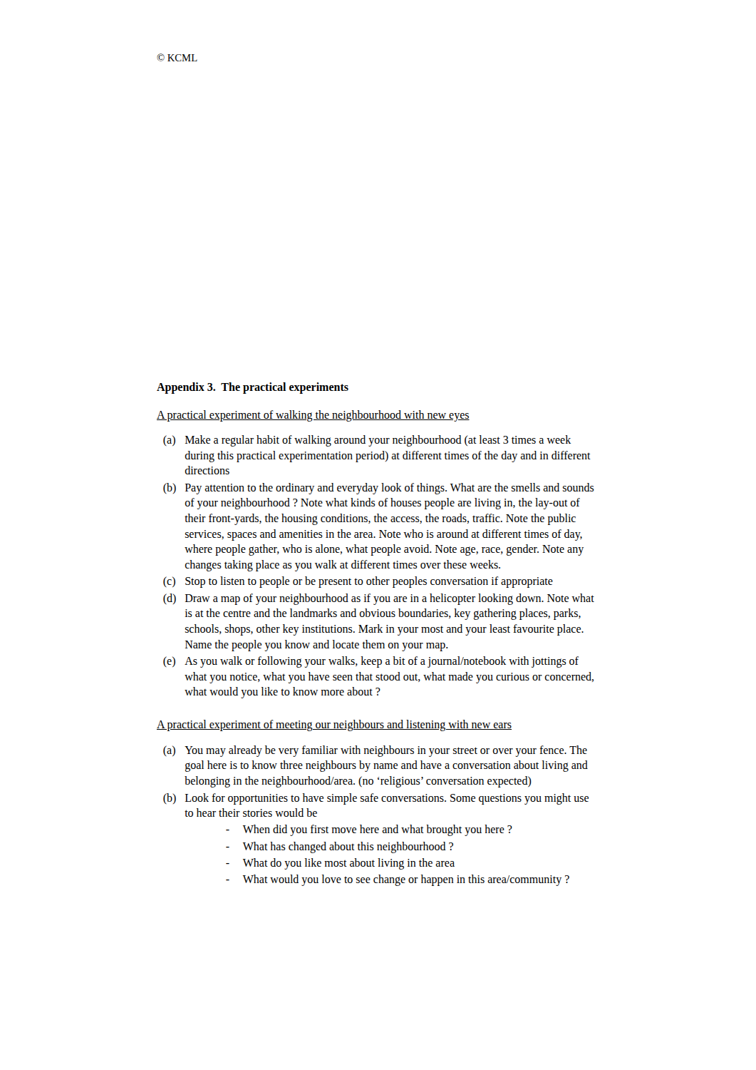© KCML
Appendix 3. The practical experiments
A practical experiment of walking the neighbourhood with new eyes
(a) Make a regular habit of walking around your neighbourhood (at least 3 times a week during this practical experimentation period) at different times of the day and in different directions
(b) Pay attention to the ordinary and everyday look of things. What are the smells and sounds of your neighbourhood ? Note what kinds of houses people are living in, the lay-out of their front-yards, the housing conditions, the access, the roads, traffic. Note the public services, spaces and amenities in the area. Note who is around at different times of day, where people gather, who is alone, what people avoid. Note age, race, gender. Note any changes taking place as you walk at different times over these weeks.
(c) Stop to listen to people or be present to other peoples conversation if appropriate
(d) Draw a map of your neighbourhood as if you are in a helicopter looking down. Note what is at the centre and the landmarks and obvious boundaries, key gathering places, parks, schools, shops, other key institutions. Mark in your most and your least favourite place. Name the people you know and locate them on your map.
(e) As you walk or following your walks, keep a bit of a journal/notebook with jottings of what you notice, what you have seen that stood out, what made you curious or concerned, what would you like to know more about ?
A practical experiment of meeting our neighbours and listening with new ears
(a) You may already be very familiar with neighbours in your street or over your fence. The goal here is to know three neighbours by name and have a conversation about living and belonging in the neighbourhood/area. (no ‘religious’ conversation expected)
(b) Look for opportunities to have simple safe conversations. Some questions you might use to hear their stories would be
-When did you first move here and what brought you here ?
-What has changed about this neighbourhood ?
-What do you like most about living in the area
-What would you love to see change or happen in this area/community ?